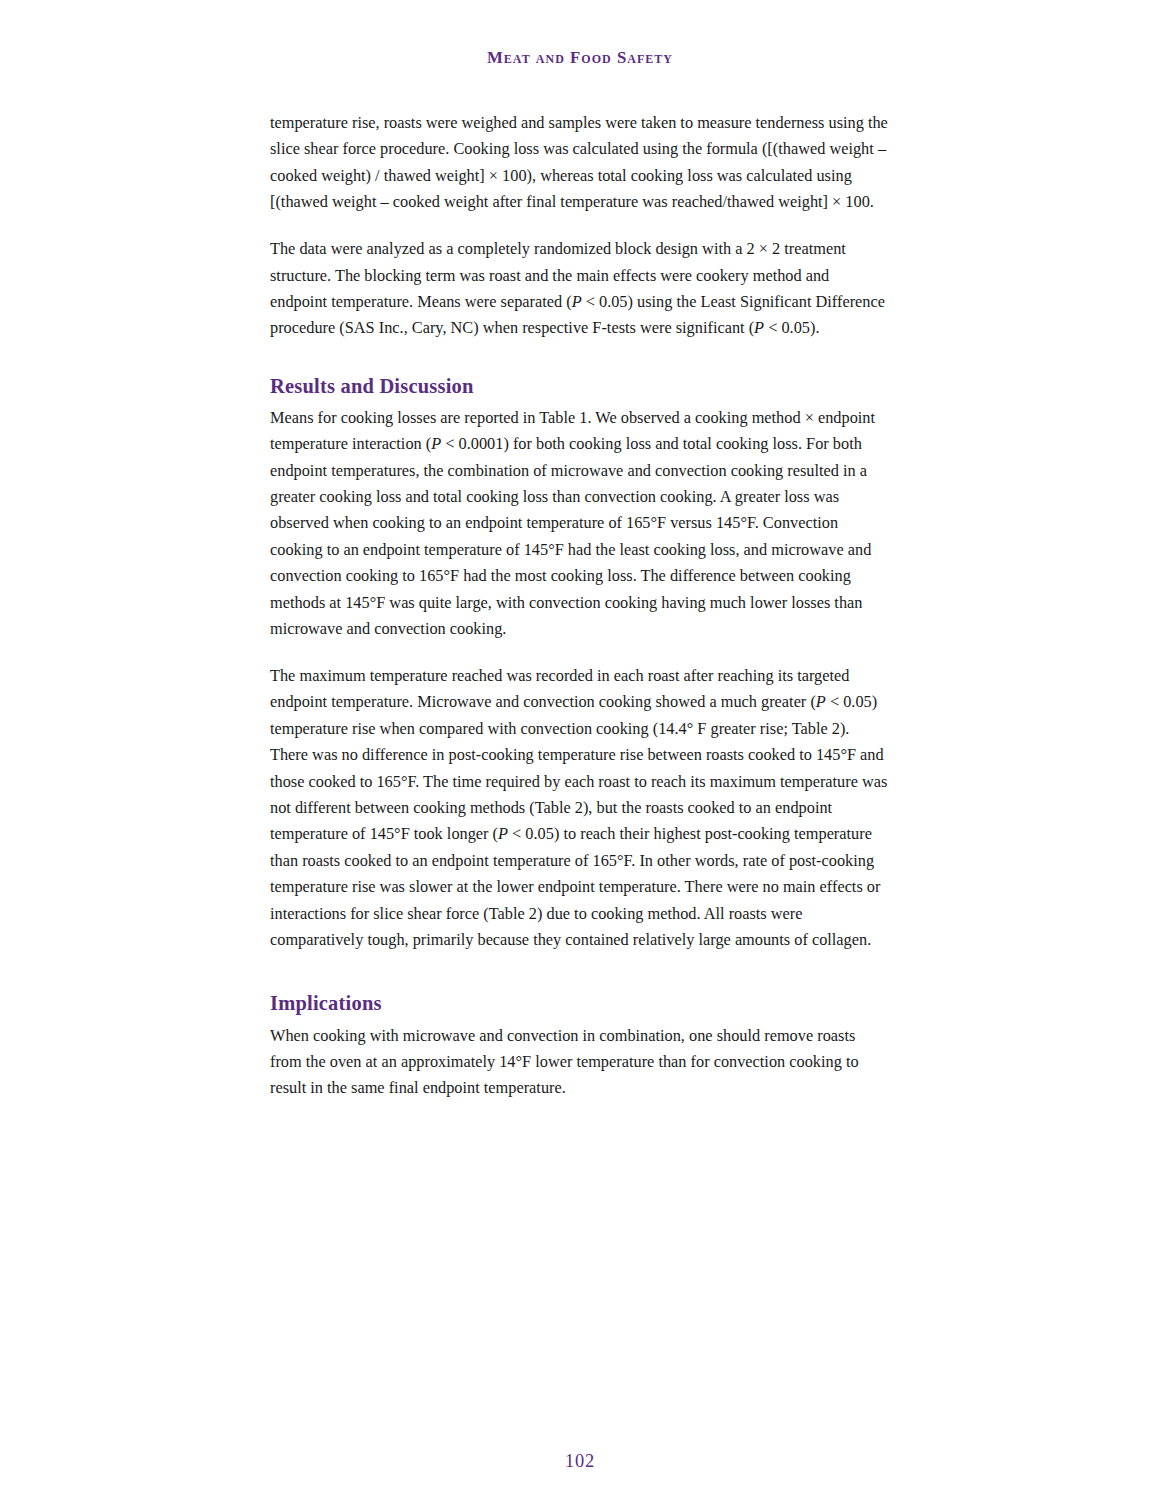Meat and Food Safety
temperature rise, roasts were weighed and samples were taken to measure tenderness using the slice shear force procedure. Cooking loss was calculated using the formula ([(thawed weight – cooked weight) / thawed weight] × 100), whereas total cooking loss was calculated using [(thawed weight – cooked weight after final temperature was reached/thawed weight] × 100.
The data were analyzed as a completely randomized block design with a 2 × 2 treatment structure. The blocking term was roast and the main effects were cookery method and endpoint temperature. Means were separated (P < 0.05) using the Least Significant Difference procedure (SAS Inc., Cary, NC) when respective F-tests were significant (P < 0.05).
Results and Discussion
Means for cooking losses are reported in Table 1. We observed a cooking method × endpoint temperature interaction (P < 0.0001) for both cooking loss and total cooking loss. For both endpoint temperatures, the combination of microwave and convection cooking resulted in a greater cooking loss and total cooking loss than convection cooking. A greater loss was observed when cooking to an endpoint temperature of 165°F versus 145°F. Convection cooking to an endpoint temperature of 145°F had the least cooking loss, and microwave and convection cooking to 165°F had the most cooking loss. The difference between cooking methods at 145°F was quite large, with convection cooking having much lower losses than microwave and convection cooking.
The maximum temperature reached was recorded in each roast after reaching its targeted endpoint temperature. Microwave and convection cooking showed a much greater (P < 0.05) temperature rise when compared with convection cooking (14.4° F greater rise; Table 2). There was no difference in post-cooking temperature rise between roasts cooked to 145°F and those cooked to 165°F. The time required by each roast to reach its maximum temperature was not different between cooking methods (Table 2), but the roasts cooked to an endpoint temperature of 145°F took longer (P < 0.05) to reach their highest post-cooking temperature than roasts cooked to an endpoint temperature of 165°F. In other words, rate of post-cooking temperature rise was slower at the lower endpoint temperature. There were no main effects or interactions for slice shear force (Table 2) due to cooking method. All roasts were comparatively tough, primarily because they contained relatively large amounts of collagen.
Implications
When cooking with microwave and convection in combination, one should remove roasts from the oven at an approximately 14°F lower temperature than for convection cooking to result in the same final endpoint temperature.
102